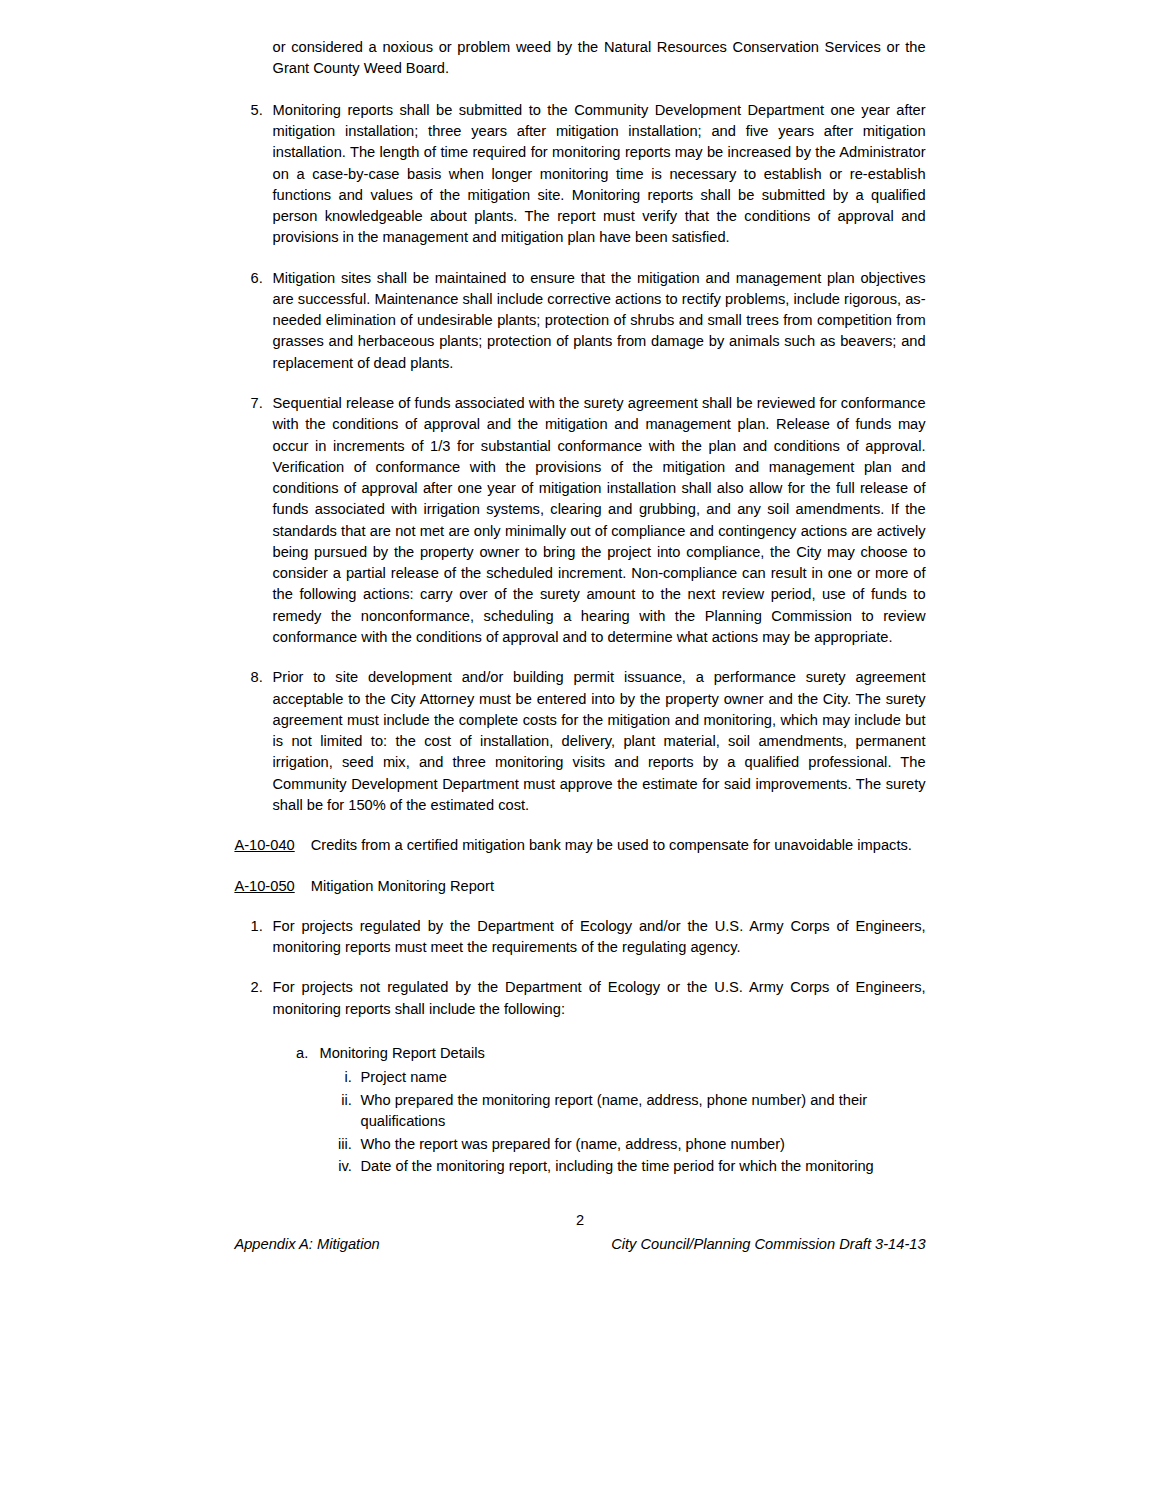or considered a noxious or problem weed by the Natural Resources Conservation Services or the Grant County Weed Board.
5.
Monitoring reports shall be submitted to the Community Development Department one year after mitigation installation; three years after mitigation installation; and five years after mitigation installation. The length of time required for monitoring reports may be increased by the Administrator on a case-by-case basis when longer monitoring time is necessary to establish or re-establish functions and values of the mitigation site. Monitoring reports shall be submitted by a qualified person knowledgeable about plants. The report must verify that the conditions of approval and provisions in the management and mitigation plan have been satisfied.
6.
Mitigation sites shall be maintained to ensure that the mitigation and management plan objectives are successful. Maintenance shall include corrective actions to rectify problems, include rigorous, as-needed elimination of undesirable plants; protection of shrubs and small trees from competition from grasses and herbaceous plants; protection of plants from damage by animals such as beavers; and replacement of dead plants.
7.
Sequential release of funds associated with the surety agreement shall be reviewed for conformance with the conditions of approval and the mitigation and management plan. Release of funds may occur in increments of 1/3 for substantial conformance with the plan and conditions of approval. Verification of conformance with the provisions of the mitigation and management plan and conditions of approval after one year of mitigation installation shall also allow for the full release of funds associated with irrigation systems, clearing and grubbing, and any soil amendments. If the standards that are not met are only minimally out of compliance and contingency actions are actively being pursued by the property owner to bring the project into compliance, the City may choose to consider a partial release of the scheduled increment. Non-compliance can result in one or more of the following actions: carry over of the surety amount to the next review period, use of funds to remedy the nonconformance, scheduling a hearing with the Planning Commission to review conformance with the conditions of approval and to determine what actions may be appropriate.
8.
Prior to site development and/or building permit issuance, a performance surety agreement acceptable to the City Attorney must be entered into by the property owner and the City. The surety agreement must include the complete costs for the mitigation and monitoring, which may include but is not limited to: the cost of installation, delivery, plant material, soil amendments, permanent irrigation, seed mix, and three monitoring visits and reports by a qualified professional. The Community Development Department must approve the estimate for said improvements. The surety shall be for 150% of the estimated cost.
A-10-040
Credits from a certified mitigation bank may be used to compensate for unavoidable impacts.
A-10-050
Mitigation Monitoring Report
1.
For projects regulated by the Department of Ecology and/or the U.S. Army Corps of Engineers, monitoring reports must meet the requirements of the regulating agency.
2.
For projects not regulated by the Department of Ecology or the U.S. Army Corps of Engineers, monitoring reports shall include the following:
a.
Monitoring Report Details
i.
Project name
ii.
Who prepared the monitoring report (name, address, phone number) and their qualifications
iii.
Who the report was prepared for (name, address, phone number)
iv.
Date of the monitoring report, including the time period for which the monitoring
2
Appendix A: Mitigation
City Council/Planning Commission Draft 3-14-13